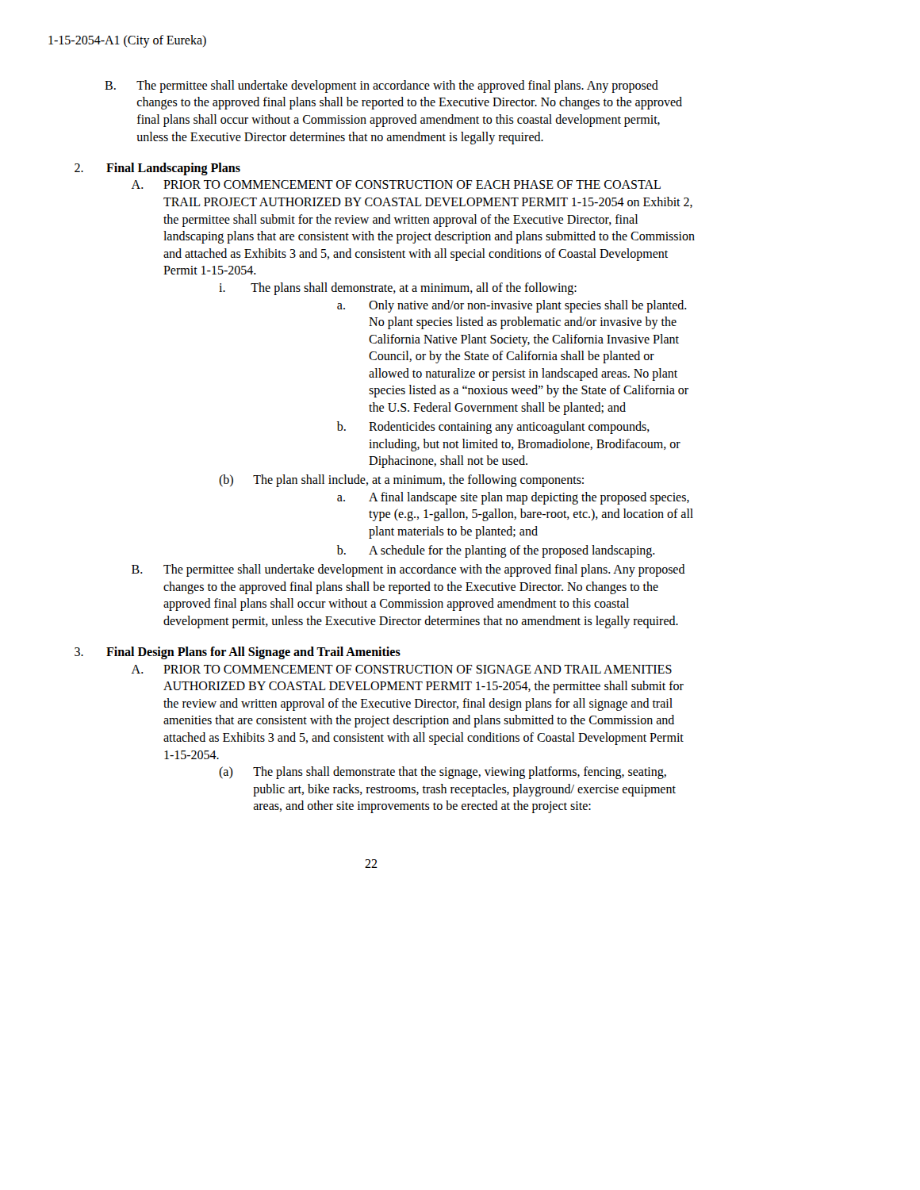1-15-2054-A1 (City of Eureka)
B. The permittee shall undertake development in accordance with the approved final plans. Any proposed changes to the approved final plans shall be reported to the Executive Director. No changes to the approved final plans shall occur without a Commission approved amendment to this coastal development permit, unless the Executive Director determines that no amendment is legally required.
2. Final Landscaping Plans
A. PRIOR TO COMMENCEMENT OF CONSTRUCTION OF EACH PHASE OF THE COASTAL TRAIL PROJECT AUTHORIZED BY COASTAL DEVELOPMENT PERMIT 1-15-2054 on Exhibit 2, the permittee shall submit for the review and written approval of the Executive Director, final landscaping plans that are consistent with the project description and plans submitted to the Commission and attached as Exhibits 3 and 5, and consistent with all special conditions of Coastal Development Permit 1-15-2054.
i. The plans shall demonstrate, at a minimum, all of the following:
a. Only native and/or non-invasive plant species shall be planted. No plant species listed as problematic and/or invasive by the California Native Plant Society, the California Invasive Plant Council, or by the State of California shall be planted or allowed to naturalize or persist in landscaped areas. No plant species listed as a “noxious weed” by the State of California or the U.S. Federal Government shall be planted; and
b. Rodenticides containing any anticoagulant compounds, including, but not limited to, Bromadiolone, Brodifacoum, or Diphacinone, shall not be used.
(b) The plan shall include, at a minimum, the following components:
a. A final landscape site plan map depicting the proposed species, type (e.g., 1-gallon, 5-gallon, bare-root, etc.), and location of all plant materials to be planted; and
b. A schedule for the planting of the proposed landscaping.
B. The permittee shall undertake development in accordance with the approved final plans. Any proposed changes to the approved final plans shall be reported to the Executive Director. No changes to the approved final plans shall occur without a Commission approved amendment to this coastal development permit, unless the Executive Director determines that no amendment is legally required.
3. Final Design Plans for All Signage and Trail Amenities
A. PRIOR TO COMMENCEMENT OF CONSTRUCTION OF SIGNAGE AND TRAIL AMENITIES AUTHORIZED BY COASTAL DEVELOPMENT PERMIT 1-15-2054, the permittee shall submit for the review and written approval of the Executive Director, final design plans for all signage and trail amenities that are consistent with the project description and plans submitted to the Commission and attached as Exhibits 3 and 5, and consistent with all special conditions of Coastal Development Permit 1-15-2054.
(a) The plans shall demonstrate that the signage, viewing platforms, fencing, seating, public art, bike racks, restrooms, trash receptacles, playground/ exercise equipment areas, and other site improvements to be erected at the project site:
22